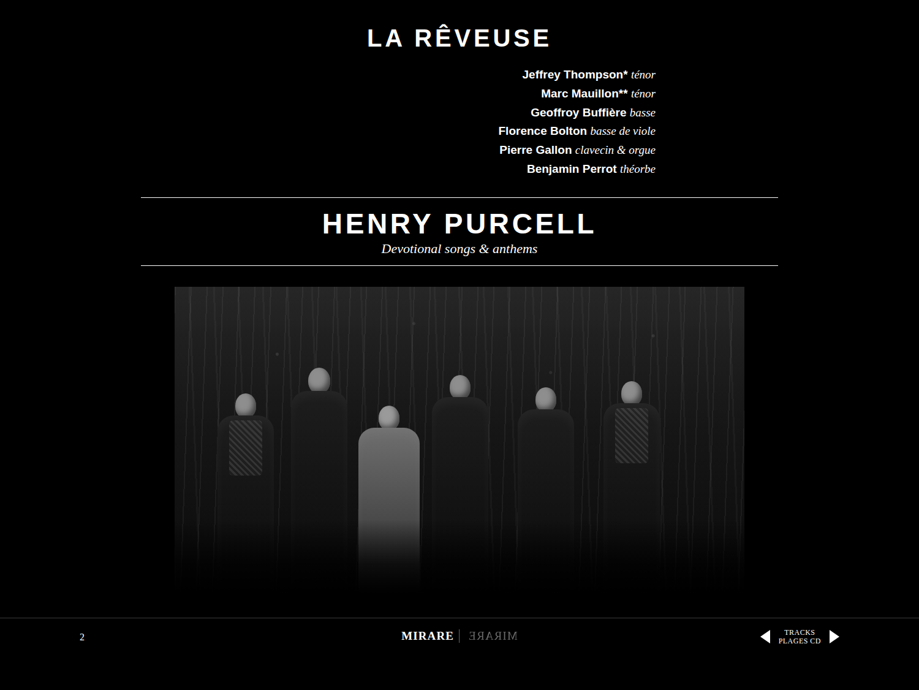La Rêveuse
Jeffrey Thompson* ténor
Marc Mauillon** ténor
Geoffroy Buffière basse
Florence Bolton basse de viole
Pierre Gallon clavecin & orgue
Benjamin Perrot théorbe
Henry Purcell
Devotional songs & anthems
2
MIRARE MIRARE
TRACKS
PLAGES CD